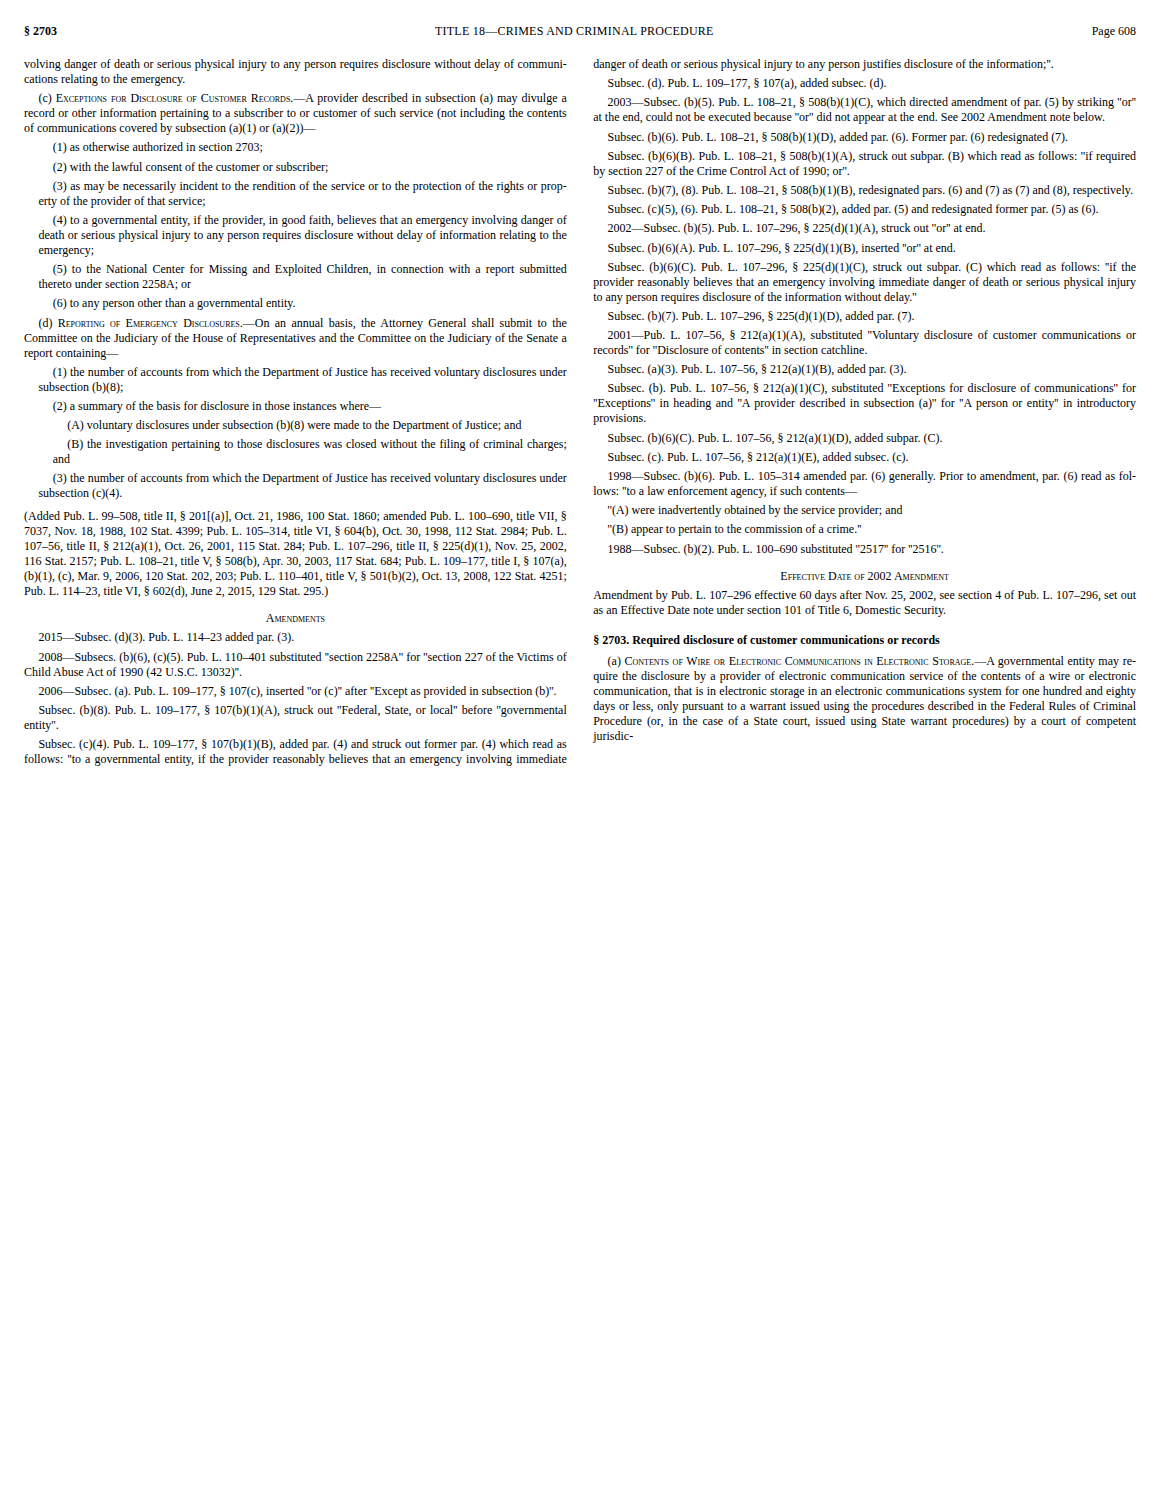§ 2703 TITLE 18—CRIMES AND CRIMINAL PROCEDURE Page 608
volving danger of death or serious physical injury to any person requires disclosure without delay of communications relating to the emergency.
(c) Exceptions for Disclosure of Customer Records.—A provider described in subsection (a) may divulge a record or other information pertaining to a subscriber to or customer of such service (not including the contents of communications covered by subsection (a)(1) or (a)(2))—
(1) as otherwise authorized in section 2703;
(2) with the lawful consent of the customer or subscriber;
(3) as may be necessarily incident to the rendition of the service or to the protection of the rights or property of the provider of that service;
(4) to a governmental entity, if the provider, in good faith, believes that an emergency involving danger of death or serious physical injury to any person requires disclosure without delay of information relating to the emergency;
(5) to the National Center for Missing and Exploited Children, in connection with a report submitted thereto under section 2258A; or
(6) to any person other than a governmental entity.
(d) Reporting of Emergency Disclosures.—On an annual basis, the Attorney General shall submit to the Committee on the Judiciary of the House of Representatives and the Committee on the Judiciary of the Senate a report containing—
(1) the number of accounts from which the Department of Justice has received voluntary disclosures under subsection (b)(8);
(2) a summary of the basis for disclosure in those instances where—
(A) voluntary disclosures under subsection (b)(8) were made to the Department of Justice; and
(B) the investigation pertaining to those disclosures was closed without the filing of criminal charges; and
(3) the number of accounts from which the Department of Justice has received voluntary disclosures under subsection (c)(4).
(Added Pub. L. 99–508, title II, § 201[(a)], Oct. 21, 1986, 100 Stat. 1860; amended Pub. L. 100–690, title VII, § 7037, Nov. 18, 1988, 102 Stat. 4399; Pub. L. 105–314, title VI, § 604(b), Oct. 30, 1998, 112 Stat. 2984; Pub. L. 107–56, title II, § 212(a)(1), Oct. 26, 2001, 115 Stat. 284; Pub. L. 107–296, title II, § 225(d)(1), Nov. 25, 2002, 116 Stat. 2157; Pub. L. 108–21, title V, § 508(b), Apr. 30, 2003, 117 Stat. 684; Pub. L. 109–177, title I, § 107(a), (b)(1), (c), Mar. 9, 2006, 120 Stat. 202, 203; Pub. L. 110–401, title V, § 501(b)(2), Oct. 13, 2008, 122 Stat. 4251; Pub. L. 114–23, title VI, § 602(d), June 2, 2015, 129 Stat. 295.)
Amendments
2015—Subsec. (d)(3). Pub. L. 114–23 added par. (3).
2008—Subsecs. (b)(6), (c)(5). Pub. L. 110–401 substituted ''section 2258A'' for ''section 227 of the Victims of Child Abuse Act of 1990 (42 U.S.C. 13032)''.
2006—Subsec. (a). Pub. L. 109–177, § 107(c), inserted ''or (c)'' after ''Except as provided in subsection (b)''.
Subsec. (b)(8). Pub. L. 109–177, § 107(b)(1)(A), struck out ''Federal, State, or local'' before ''governmental entity''.
Subsec. (c)(4). Pub. L. 109–177, § 107(b)(1)(B), added par. (4) and struck out former par. (4) which read as follows: ''to a governmental entity, if the provider reasonably believes that an emergency involving immediate danger of death or serious physical injury to any person justifies disclosure of the information;''.
Subsec. (d). Pub. L. 109–177, § 107(a), added subsec. (d).
2003—Subsec. (b)(5). Pub. L. 108–21, § 508(b)(1)(C), which directed amendment of par. (5) by striking ''or'' at the end, could not be executed because ''or'' did not appear at the end. See 2002 Amendment note below.
Subsec. (b)(6). Pub. L. 108–21, § 508(b)(1)(D), added par. (6). Former par. (6) redesignated (7).
Subsec. (b)(6)(B). Pub. L. 108–21, § 508(b)(1)(A), struck out subpar. (B) which read as follows: ''if required by section 227 of the Crime Control Act of 1990; or''.
Subsec. (b)(7), (8). Pub. L. 108–21, § 508(b)(1)(B), redesignated pars. (6) and (7) as (7) and (8), respectively.
Subsec. (c)(5), (6). Pub. L. 108–21, § 508(b)(2), added par. (5) and redesignated former par. (5) as (6).
2002—Subsec. (b)(5). Pub. L. 107–296, § 225(d)(1)(A), struck out ''or'' at end.
Subsec. (b)(6)(A). Pub. L. 107–296, § 225(d)(1)(B), inserted ''or'' at end.
Subsec. (b)(6)(C). Pub. L. 107–296, § 225(d)(1)(C), struck out subpar. (C) which read as follows: ''if the provider reasonably believes that an emergency involving immediate danger of death or serious physical injury to any person requires disclosure of the information without delay.''
Subsec. (b)(7). Pub. L. 107–296, § 225(d)(1)(D), added par. (7).
2001—Pub. L. 107–56, § 212(a)(1)(A), substituted ''Voluntary disclosure of customer communications or records'' for ''Disclosure of contents'' in section catchline.
Subsec. (a)(3). Pub. L. 107–56, § 212(a)(1)(B), added par. (3).
Subsec. (b). Pub. L. 107–56, § 212(a)(1)(C), substituted ''Exceptions for disclosure of communications'' for ''Exceptions'' in heading and ''A provider described in subsection (a)'' for ''A person or entity'' in introductory provisions.
Subsec. (b)(6)(C). Pub. L. 107–56, § 212(a)(1)(D), added subpar. (C).
Subsec. (c). Pub. L. 107–56, § 212(a)(1)(E), added subsec. (c).
1998—Subsec. (b)(6). Pub. L. 105–314 amended par. (6) generally. Prior to amendment, par. (6) read as follows: ''to a law enforcement agency, if such contents—
''(A) were inadvertently obtained by the service provider; and
''(B) appear to pertain to the commission of a crime.''
1988—Subsec. (b)(2). Pub. L. 100–690 substituted ''2517'' for ''2516''.
Effective Date of 2002 Amendment
Amendment by Pub. L. 107–296 effective 60 days after Nov. 25, 2002, see section 4 of Pub. L. 107–296, set out as an Effective Date note under section 101 of Title 6, Domestic Security.
§ 2703. Required disclosure of customer communications or records
(a) Contents of Wire or Electronic Communications in Electronic Storage.—A governmental entity may require the disclosure by a provider of electronic communication service of the contents of a wire or electronic communication, that is in electronic storage in an electronic communications system for one hundred and eighty days or less, only pursuant to a warrant issued using the procedures described in the Federal Rules of Criminal Procedure (or, in the case of a State court, issued using State warrant procedures) by a court of competent jurisdic-